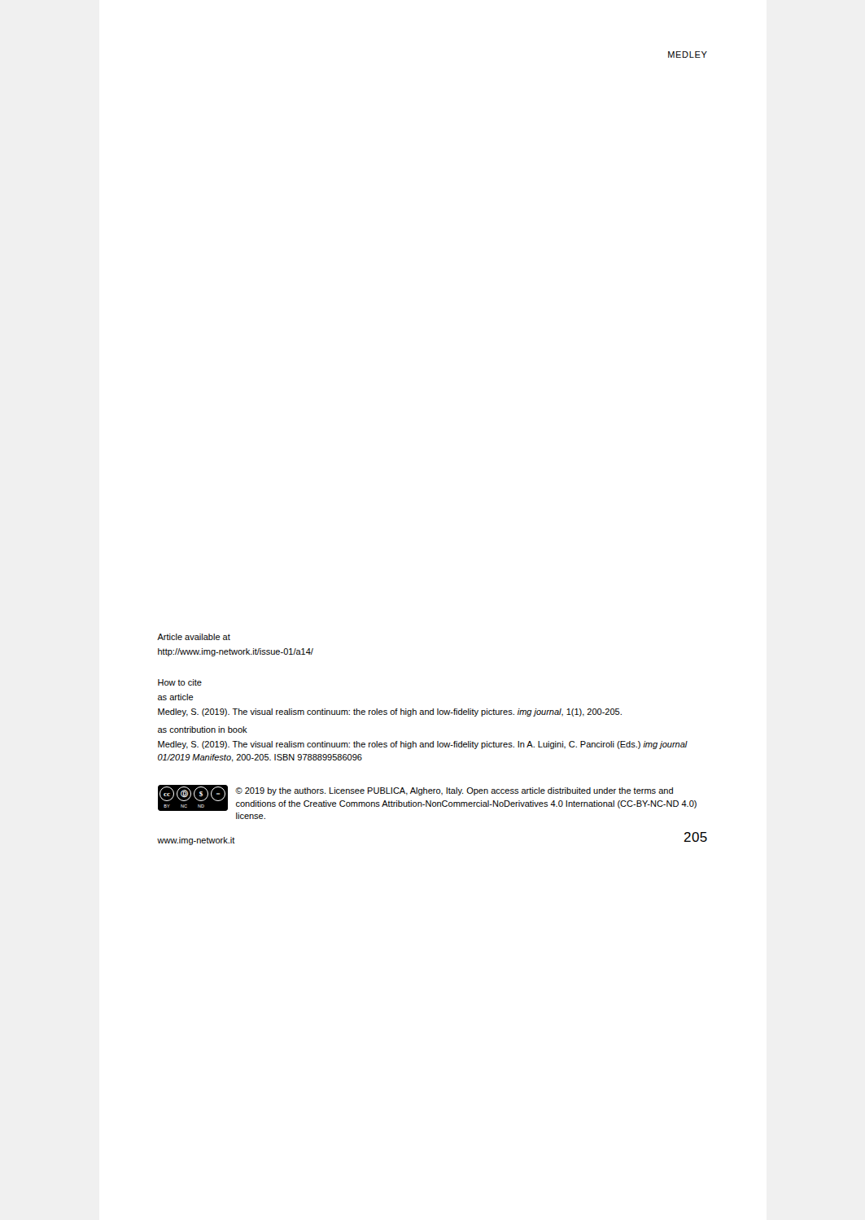MEDLEY
Article available at
http://www.img-network.it/issue-01/a14/
How to cite
as article
Medley, S. (2019). The visual realism continuum: the roles of high and low-fidelity pictures. img journal, 1(1), 200-205.
as contribution in book
Medley, S. (2019). The visual realism continuum: the roles of high and low-fidelity pictures. In A. Luigini, C. Panciroli (Eds.) img journal 01/2019 Manifesto, 200-205. ISBN 9788899586096
cc Ⓓ $ = BY NC ND
© 2019 by the authors. Licensee PUBLICA, Alghero, Italy. Open access article distribuited under the terms and conditions of the Creative Commons Attribution-NonCommercial-NoDerivatives 4.0 International (CC-BY-NC-ND 4.0) license.
www.img-network.it 205